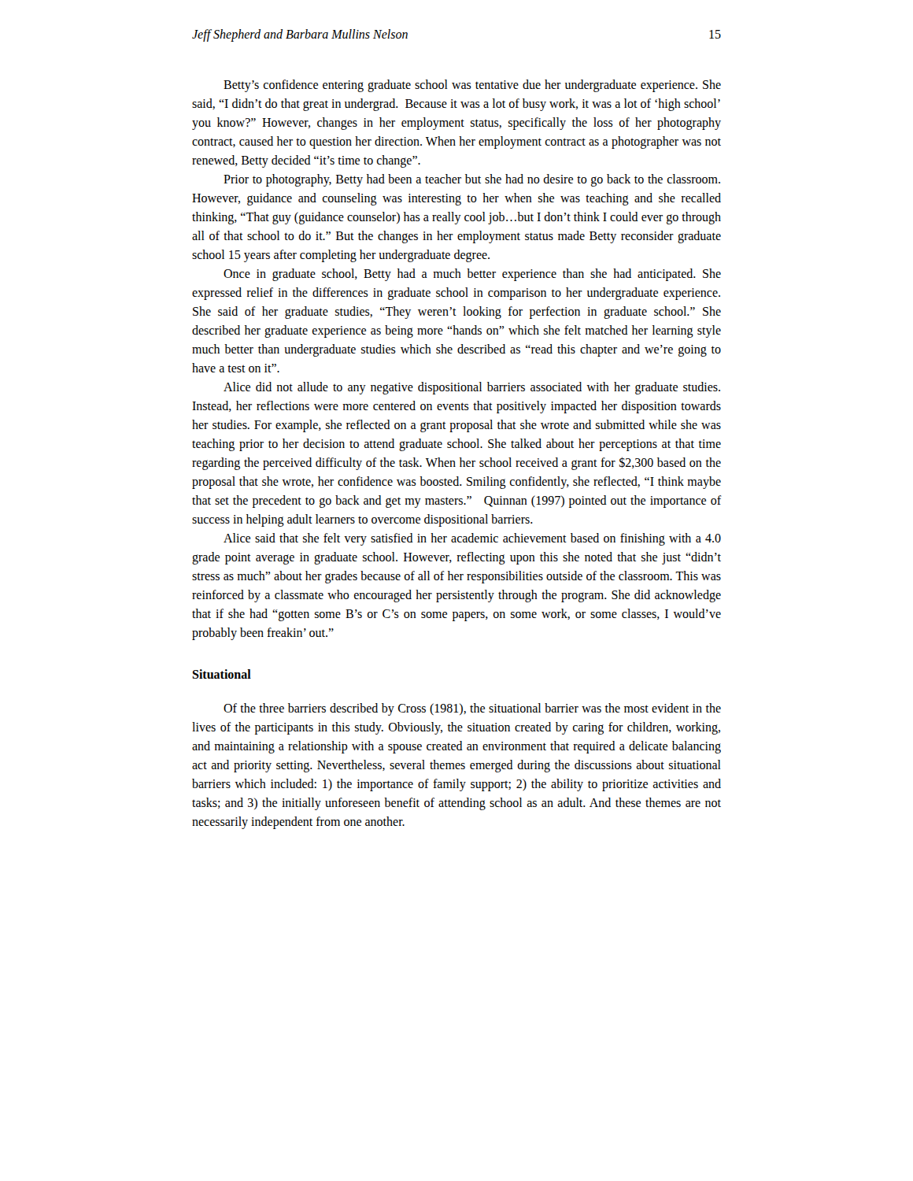Jeff Shepherd and Barbara Mullins Nelson 15
Betty’s confidence entering graduate school was tentative due her undergraduate experience. She said, “I didn’t do that great in undergrad. Because it was a lot of busy work, it was a lot of ‘high school’ you know?” However, changes in her employment status, specifically the loss of her photography contract, caused her to question her direction. When her employment contract as a photographer was not renewed, Betty decided “it’s time to change”.
Prior to photography, Betty had been a teacher but she had no desire to go back to the classroom. However, guidance and counseling was interesting to her when she was teaching and she recalled thinking, “That guy (guidance counselor) has a really cool job…but I don’t think I could ever go through all of that school to do it.” But the changes in her employment status made Betty reconsider graduate school 15 years after completing her undergraduate degree.
Once in graduate school, Betty had a much better experience than she had anticipated. She expressed relief in the differences in graduate school in comparison to her undergraduate experience. She said of her graduate studies, “They weren’t looking for perfection in graduate school.” She described her graduate experience as being more “hands on” which she felt matched her learning style much better than undergraduate studies which she described as “read this chapter and we’re going to have a test on it”.
Alice did not allude to any negative dispositional barriers associated with her graduate studies. Instead, her reflections were more centered on events that positively impacted her disposition towards her studies. For example, she reflected on a grant proposal that she wrote and submitted while she was teaching prior to her decision to attend graduate school. She talked about her perceptions at that time regarding the perceived difficulty of the task. When her school received a grant for $2,300 based on the proposal that she wrote, her confidence was boosted. Smiling confidently, she reflected, “I think maybe that set the precedent to go back and get my masters.” Quinnan (1997) pointed out the importance of success in helping adult learners to overcome dispositional barriers.
Alice said that she felt very satisfied in her academic achievement based on finishing with a 4.0 grade point average in graduate school. However, reflecting upon this she noted that she just “didn’t stress as much” about her grades because of all of her responsibilities outside of the classroom. This was reinforced by a classmate who encouraged her persistently through the program. She did acknowledge that if she had “gotten some B’s or C’s on some papers, on some work, or some classes, I would’ve probably been freakin’ out.”
Situational
Of the three barriers described by Cross (1981), the situational barrier was the most evident in the lives of the participants in this study. Obviously, the situation created by caring for children, working, and maintaining a relationship with a spouse created an environment that required a delicate balancing act and priority setting. Nevertheless, several themes emerged during the discussions about situational barriers which included: 1) the importance of family support; 2) the ability to prioritize activities and tasks; and 3) the initially unforeseen benefit of attending school as an adult. And these themes are not necessarily independent from one another.